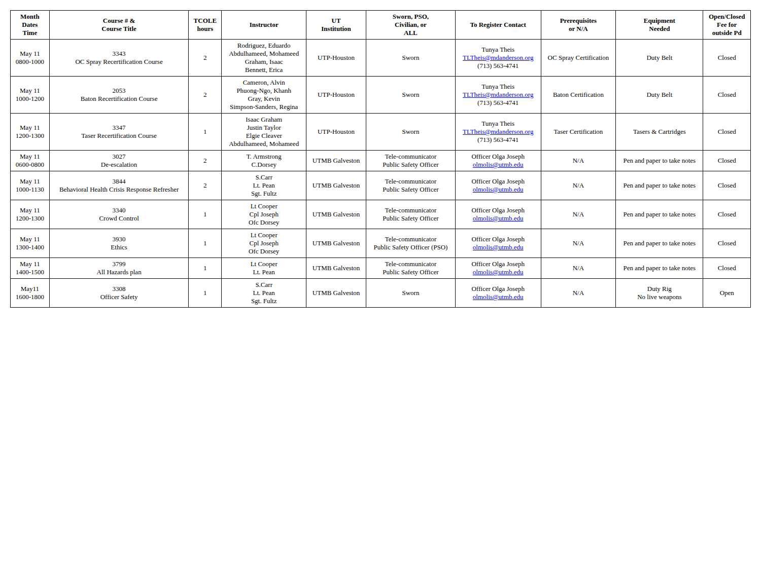| Month Dates Time | Course # & Course Title | TCOLE hours | Instructor | UT Institution | Sworn, PSO, Civilian, or ALL | To Register Contact | Prerequisites or N/A | Equipment Needed | Open/Closed Fee for outside Pd |
| --- | --- | --- | --- | --- | --- | --- | --- | --- | --- |
| May 11 0800-1000 | 3343 OC Spray Recertification Course | 2 | Rodriguez, Eduardo Abdulhameed, Mohameed Graham, Isaac Bennett, Erica | UTP-Houston | Sworn | Tunya Theis TLTheis@mdanderson.org (713) 563-4741 | OC Spray Certification | Duty Belt | Closed |
| May 11 1000-1200 | 2053 Baton Recertification Course | 2 | Cameron, Alvin Phuong-Ngo, Khanh Gray, Kevin Simpson-Sanders, Regina | UTP-Houston | Sworn | Tunya Theis TLTheis@mdanderson.org (713) 563-4741 | Baton Certification | Duty Belt | Closed |
| May 11 1200-1300 | 3347 Taser Recertification Course | 1 | Isaac Graham Justin Taylor Elgie Cleaver Abdulhameed, Mohameed | UTP-Houston | Sworn | Tunya Theis TLTheis@mdanderson.org (713) 563-4741 | Taser Certification | Tasers & Cartridges | Closed |
| May 11 0600-0800 | 3027 De-escalation | 2 | T. Armstrong C.Dorsey | UTMB Galveston | Tele-communicator Public Safety Officer | Officer Olga Joseph olmolis@utmb.edu | N/A | Pen and paper to take notes | Closed |
| May 11 1000-1130 | 3844 Behavioral Health Crisis Response Refresher | 2 | S.Carr Lt. Pean Sgt. Fultz | UTMB Galveston | Tele-communicator Public Safety Officer | Officer Olga Joseph olmolis@utmb.edu | N/A | Pen and paper to take notes | Closed |
| May 11 1200-1300 | 3340 Crowd Control | 1 | Lt Cooper Cpl Joseph Ofc Dorsey | UTMB Galveston | Tele-communicator Public Safety Officer | Officer Olga Joseph olmolis@utmb.edu | N/A | Pen and paper to take notes | Closed |
| May 11 1300-1400 | 3930 Ethics | 1 | Lt Cooper Cpl Joseph Ofc Dorsey | UTMB Galveston | Tele-communicator Public Safety Officer (PSO) | Officer Olga Joseph olmolis@utmb.edu | N/A | Pen and paper to take notes | Closed |
| May 11 1400-1500 | 3799 All Hazards plan | 1 | Lt Cooper Lt. Pean | UTMB Galveston | Tele-communicator Public Safety Officer | Officer Olga Joseph olmolis@utmb.edu | N/A | Pen and paper to take notes | Closed |
| May11 1600-1800 | 3308 Officer Safety | 1 | S.Carr Lt. Pean Sgt. Fultz | UTMB Galveston | Sworn | Officer Olga Joseph olmolis@utmb.edu | N/A | Duty Rig No live weapons | Open |